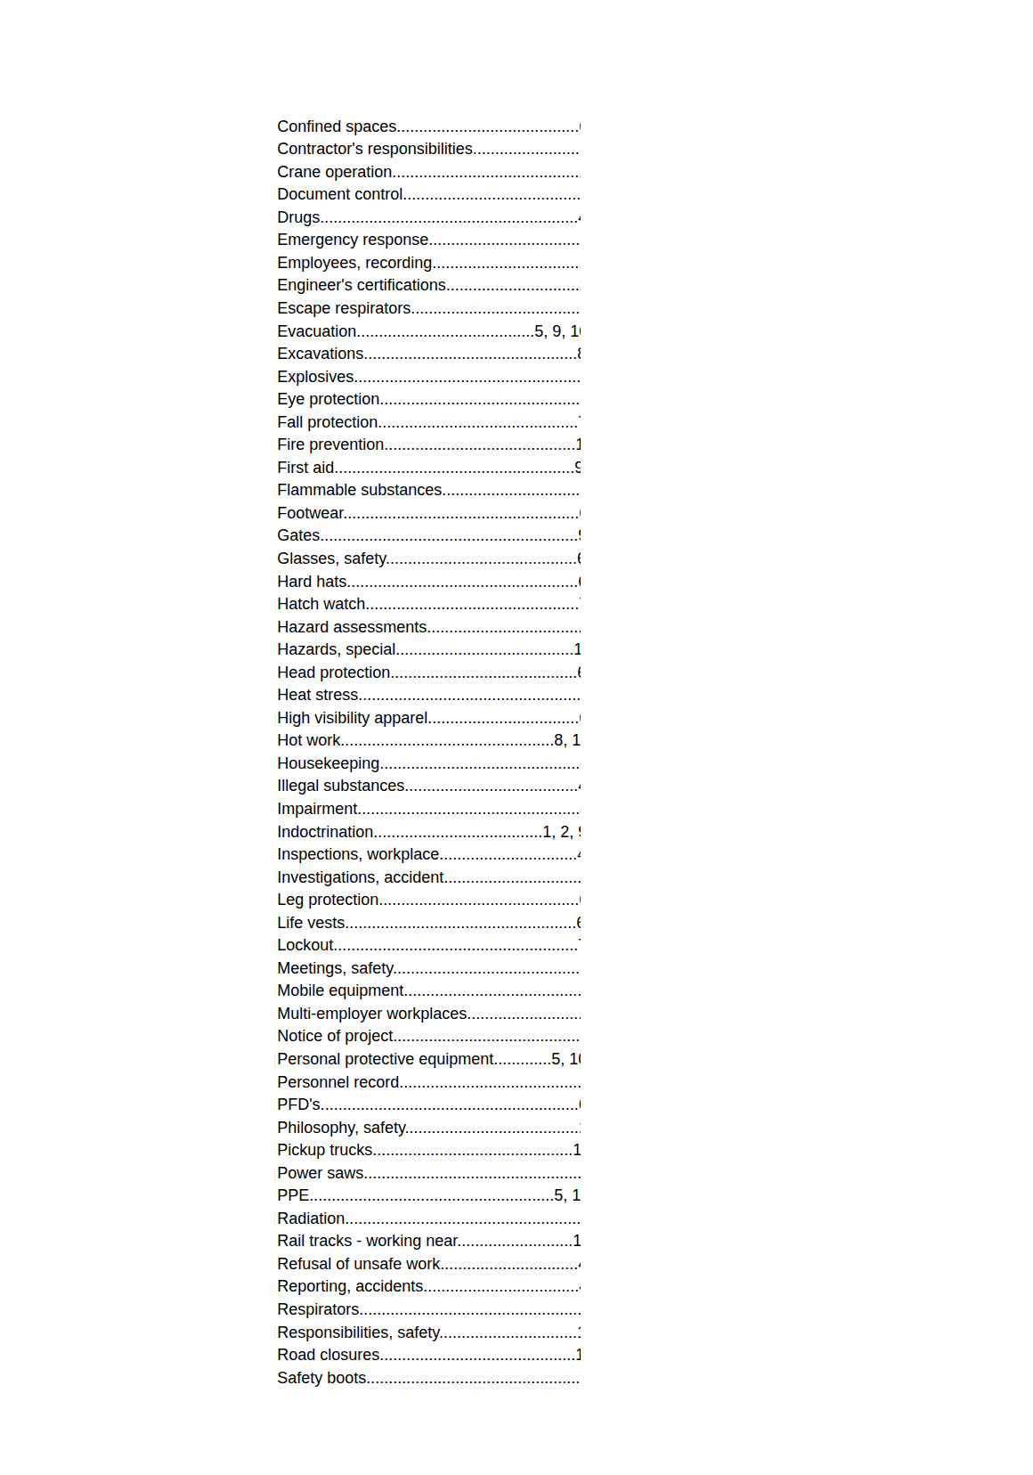Confined spaces.........................................6
Contractor's responsibilities.........................1
Crane operation...........................................8
Document control.........................................2
Drugs..........................................................4
Emergency response...................................4
Employees, recording..................................9
Engineer's certifications..............................2
Escape respirators.......................................6
Evacuation........................................5, 9, 10
Excavations................................................8
Explosives...................................................8
Eye protection.............................................6
Fall protection.............................................7
Fire prevention...........................................11
First aid......................................................9
Flammable substances...............................5
Footwear.....................................................6
Gates..........................................................9
Glasses, safety...........................................6
Hard hats....................................................6
Hatch watch................................................7
Hazard assessments...................................6
Hazards, special........................................10
Head protection..........................................6
Heat stress..................................................3
High visibility apparel..................................6
Hot work................................................8, 11
Housekeeping.............................................4
Illegal substances.......................................4
Impairment..................................................4
Indoctrination......................................1, 2, 9
Inspections, workplace...............................4
Investigations, accident...............................4
Leg protection.............................................6
Life vests....................................................6
Lockout.......................................................7
Meetings, safety..........................................3
Mobile equipment........................................8
Multi-employer workplaces..........................8
Notice of project..........................................8
Personal protective equipment.............5, 10
Personnel record.........................................9
PFD's..........................................................6
Philosophy, safety.......................................1
Pickup trucks.............................................11
Power saws.................................................6
PPE.......................................................5, 10
Radiation.....................................................5
Rail tracks - working near..........................11
Refusal of unsafe work...............................4
Reporting, accidents...................................4
Respirators..................................................6
Responsibilities, safety...............................1
Road closures............................................11
Safety boots................................................6